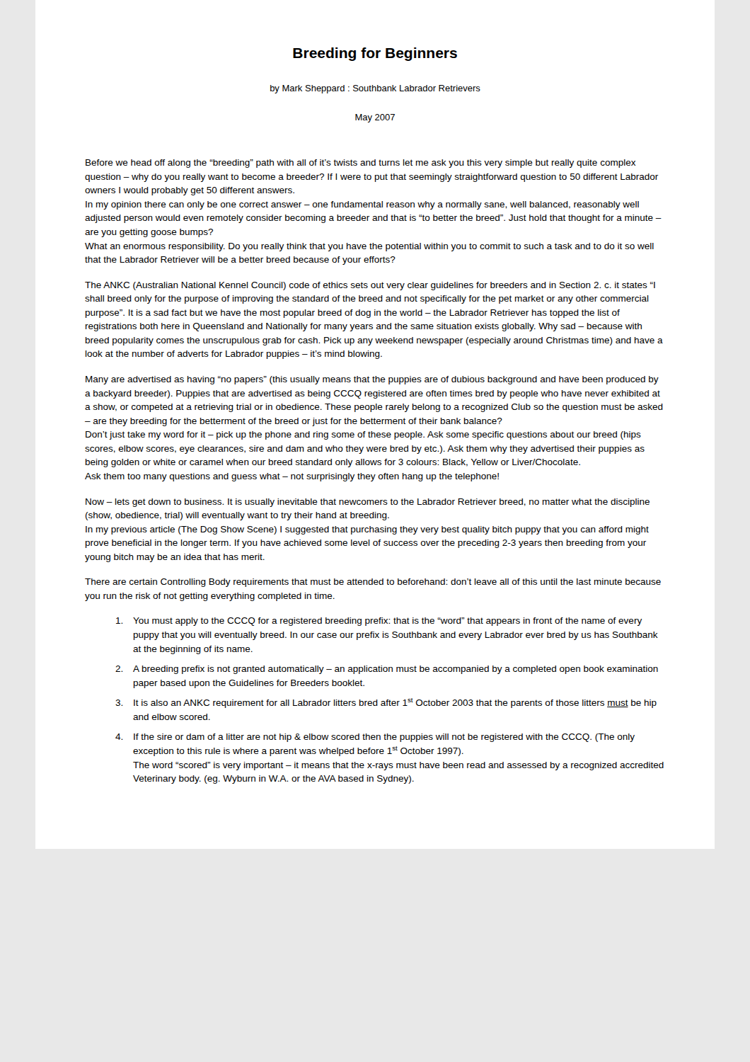Breeding for Beginners
by Mark Sheppard : Southbank Labrador Retrievers
May 2007
Before we head off along the “breeding” path with all of it’s twists and turns let me ask you this very simple but really quite complex question – why do you really want to become a breeder? If I were to put that seemingly straightforward question to 50 different Labrador owners I would probably get 50 different answers.
In my opinion there can only be one correct answer – one fundamental reason why a normally sane, well balanced, reasonably well adjusted person would even remotely consider becoming a breeder and that is “to better the breed”. Just hold that thought for a minute – are you getting goose bumps?
What an enormous responsibility. Do you really think that you have the potential within you to commit to such a task and to do it so well that the Labrador Retriever will be a better breed because of your efforts?
The ANKC (Australian National Kennel Council) code of ethics sets out very clear guidelines for breeders and in Section 2. c. it states “I shall breed only for the purpose of improving the standard of the breed and not specifically for the pet market or any other commercial purpose”. It is a sad fact but we have the most popular breed of dog in the world – the Labrador Retriever has topped the list of registrations both here in Queensland and Nationally for many years and the same situation exists globally. Why sad – because with breed popularity comes the unscrupulous grab for cash. Pick up any weekend newspaper (especially around Christmas time) and have a look at the number of adverts for Labrador puppies – it’s mind blowing.
Many are advertised as having “no papers” (this usually means that the puppies are of dubious background and have been produced by a backyard breeder). Puppies that are advertised as being CCCQ registered are often times bred by people who have never exhibited at a show, or competed at a retrieving trial or in obedience. These people rarely belong to a recognized Club so the question must be asked – are they breeding for the betterment of the breed or just for the betterment of their bank balance?
Don’t just take my word for it – pick up the phone and ring some of these people. Ask some specific questions about our breed (hips scores, elbow scores, eye clearances, sire and dam and who they were bred by etc.). Ask them why they advertised their puppies as being golden or white or caramel when our breed standard only allows for 3 colours: Black, Yellow or Liver/Chocolate.
Ask them too many questions and guess what – not surprisingly they often hang up the telephone!
Now – lets get down to business. It is usually inevitable that newcomers to the Labrador Retriever breed, no matter what the discipline (show, obedience, trial) will eventually want to try their hand at breeding.
In my previous article (The Dog Show Scene) I suggested that purchasing they very best quality bitch puppy that you can afford might prove beneficial in the longer term. If you have achieved some level of success over the preceding 2-3 years then breeding from your young bitch may be an idea that has merit.
There are certain Controlling Body requirements that must be attended to beforehand: don’t leave all of this until the last minute because you run the risk of not getting everything completed in time.
You must apply to the CCCQ for a registered breeding prefix: that is the “word” that appears in front of the name of every puppy that you will eventually breed. In our case our prefix is Southbank and every Labrador ever bred by us has Southbank at the beginning of its name.
A breeding prefix is not granted automatically – an application must be accompanied by a completed open book examination paper based upon the Guidelines for Breeders booklet.
It is also an ANKC requirement for all Labrador litters bred after 1st October 2003 that the parents of those litters must be hip and elbow scored.
If the sire or dam of a litter are not hip & elbow scored then the puppies will not be registered with the CCCQ. (The only exception to this rule is where a parent was whelped before 1st October 1997).
The word “scored” is very important – it means that the x-rays must have been read and assessed by a recognized accredited Veterinary body. (eg. Wyburn in W.A. or the AVA based in Sydney).